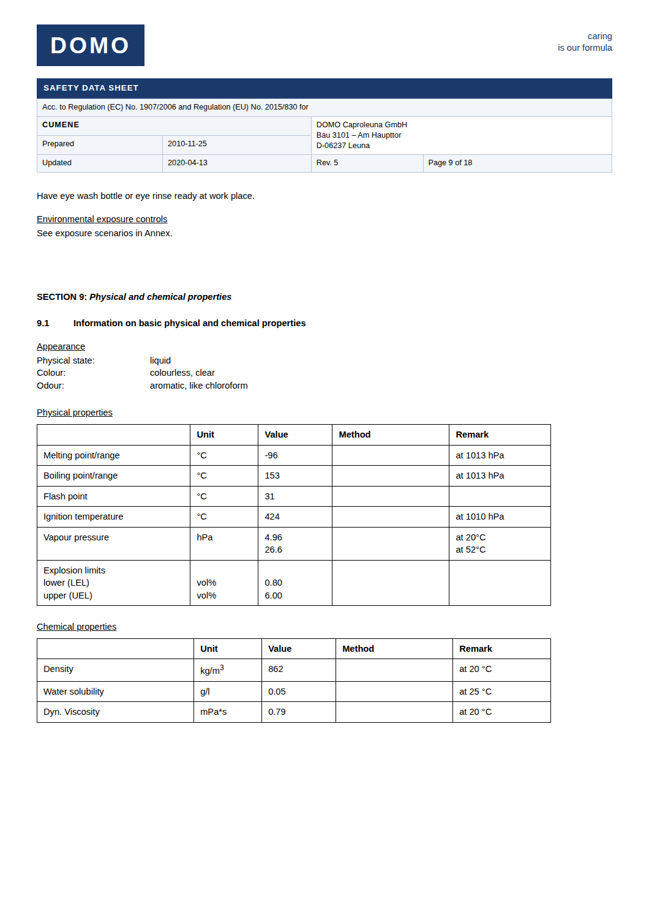DOMO
caring
is our formula
SAFETY DATA SHEET
| Acc. to Regulation (EC) No. 1907/2006 and Regulation (EU) No. 2015/830 for |
| CUMENE | DOMO Caproleuna GmbH Bau 3101 – Am Haupttor D-06237 Leuna |
| Prepared | 2010-11-25 |
| Updated | 2020-04-13 | Rev. 5 | Page 9 of 18 |
Have eye wash bottle or eye rinse ready at work place.
Environmental exposure controls
See exposure scenarios in Annex.
SECTION 9: Physical and chemical properties
9.1 Information on basic physical and chemical properties
Appearance
Physical state: liquid
Colour: colourless, clear
Odour: aromatic, like chloroform
Physical properties
| | Unit | Value | Method | Remark |
| --- | --- | --- | --- | --- |
| Melting point/range | °C | -96 | | at 1013 hPa |
| Boiling point/range | °C | 153 | | at 1013 hPa |
| Flash point | °C | 31 | | |
| Ignition temperature | °C | 424 | | at 1010 hPa |
| Vapour pressure | hPa | 4.96 26.6 | | at 20°C at 52°C |
| Explosion limits lower (LEL) upper (UEL) | vol% vol% | 0.80 6.00 | | |
Chemical properties
| | Unit | Value | Method | Remark |
| --- | --- | --- | --- | --- |
| Density | kg/m 3 | 862 | | at 20 °C |
| Water solubility | g/l | 0.05 | | at 25 °C |
| Dyn. Viscosity | mPa*s | 0.79 | | at 20 °C |